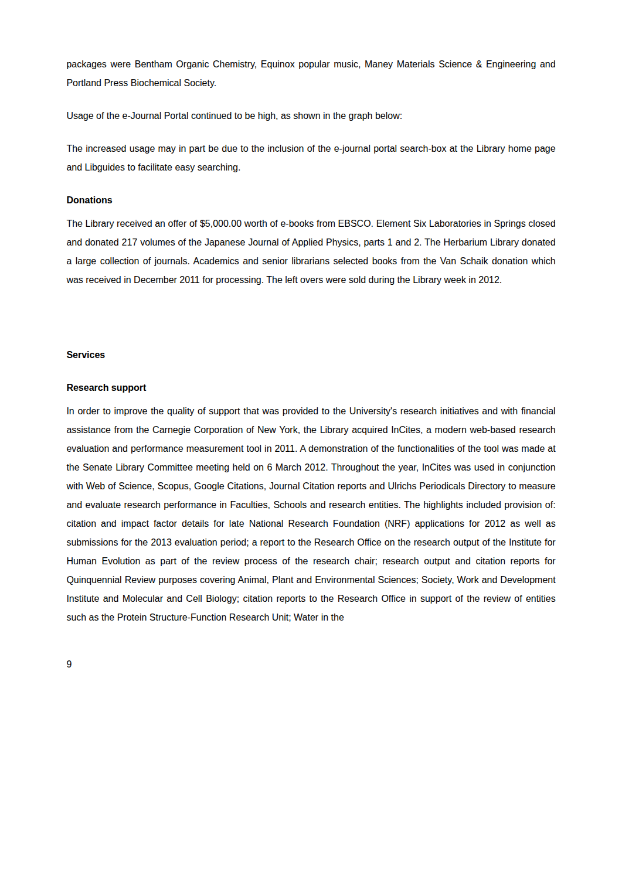packages were Bentham Organic Chemistry, Equinox popular music, Maney Materials Science & Engineering and Portland Press Biochemical Society.
Usage of the e-Journal Portal continued to be high, as shown in the graph below:
The increased usage may in part be due to the inclusion of the e-journal portal search-box at the Library home page and Libguides to facilitate easy searching.
Donations
The Library received an offer of $5,000.00 worth of e-books from EBSCO. Element Six Laboratories in Springs closed and donated 217 volumes of the Japanese Journal of Applied Physics, parts 1 and 2. The Herbarium Library donated a large collection of journals. Academics and senior librarians selected books from the Van Schaik donation which was received in December 2011 for processing. The left overs were sold during the Library week in 2012.
Services
Research support
In order to improve the quality of support that was provided to the University's research initiatives and with financial assistance from the Carnegie Corporation of New York, the Library acquired InCites, a modern web-based research evaluation and performance measurement tool in 2011. A demonstration of the functionalities of the tool was made at the Senate Library Committee meeting held on 6 March 2012. Throughout the year, InCites was used in conjunction with Web of Science, Scopus, Google Citations, Journal Citation reports and Ulrichs Periodicals Directory to measure and evaluate research performance in Faculties, Schools and research entities. The highlights included provision of: citation and impact factor details for late National Research Foundation (NRF) applications for 2012 as well as submissions for the 2013 evaluation period; a report to the Research Office on the research output of the Institute for Human Evolution as part of the review process of the research chair; research output and citation reports for Quinquennial Review purposes covering Animal, Plant and Environmental Sciences; Society, Work and Development Institute and Molecular and Cell Biology; citation reports to the Research Office in support of the review of entities such as the Protein Structure-Function Research Unit; Water in the
9